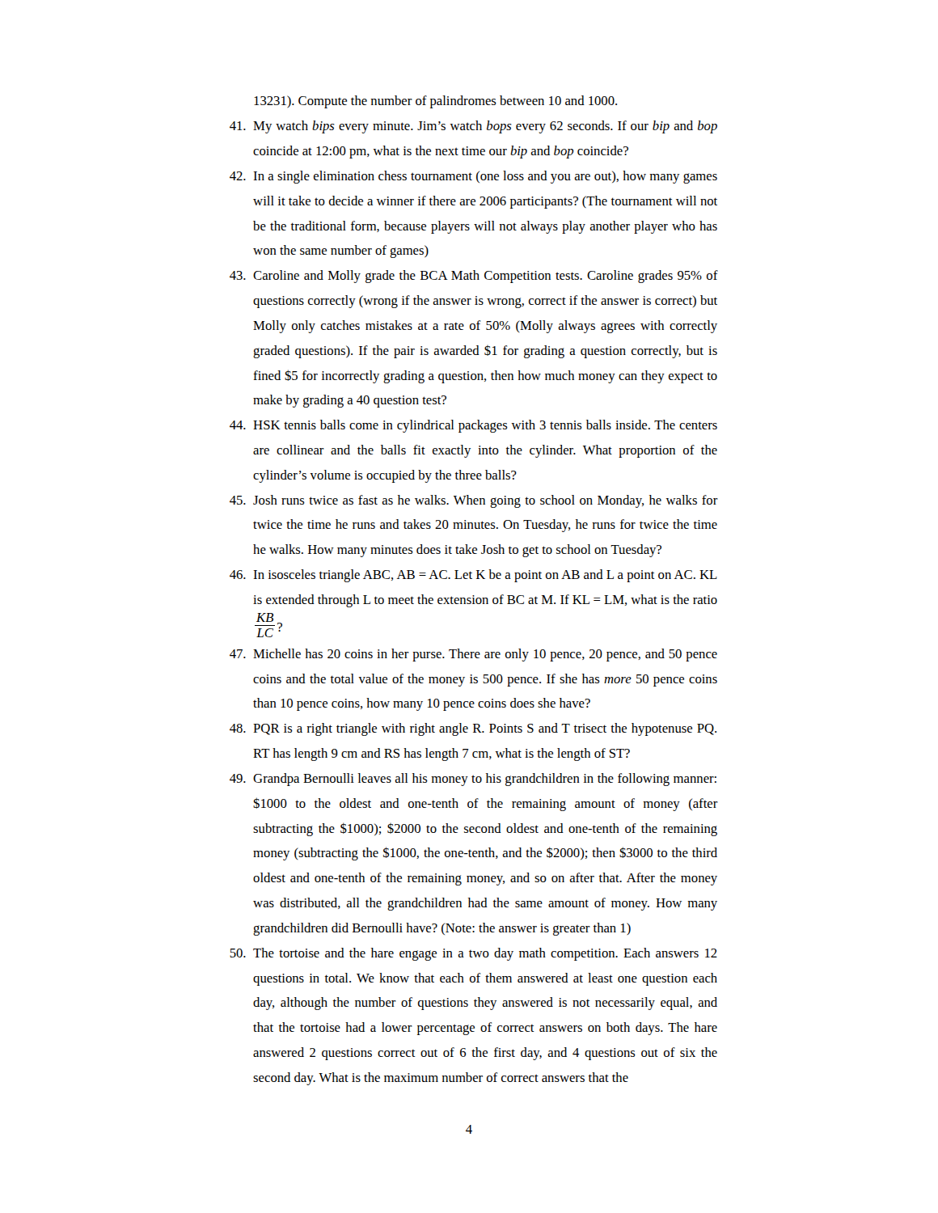13231). Compute the number of palindromes between 10 and 1000.
41. My watch bips every minute. Jim’s watch bops every 62 seconds. If our bip and bop coincide at 12:00 pm, what is the next time our bip and bop coincide?
42. In a single elimination chess tournament (one loss and you are out), how many games will it take to decide a winner if there are 2006 participants? (The tournament will not be the traditional form, because players will not always play another player who has won the same number of games)
43. Caroline and Molly grade the BCA Math Competition tests. Caroline grades 95% of questions correctly (wrong if the answer is wrong, correct if the answer is correct) but Molly only catches mistakes at a rate of 50% (Molly always agrees with correctly graded questions). If the pair is awarded $1 for grading a question correctly, but is fined $5 for incorrectly grading a question, then how much money can they expect to make by grading a 40 question test?
44. HSK tennis balls come in cylindrical packages with 3 tennis balls inside. The centers are collinear and the balls fit exactly into the cylinder. What proportion of the cylinder’s volume is occupied by the three balls?
45. Josh runs twice as fast as he walks. When going to school on Monday, he walks for twice the time he runs and takes 20 minutes. On Tuesday, he runs for twice the time he walks. How many minutes does it take Josh to get to school on Tuesday?
46. In isosceles triangle ABC, AB = AC. Let K be a point on AB and L a point on AC. KL is extended through L to meet the extension of BC at M. If KL = LM, what is the ratio KB LC?
47. Michelle has 20 coins in her purse. There are only 10 pence, 20 pence, and 50 pence coins and the total value of the money is 500 pence. If she has more 50 pence coins than 10 pence coins, how many 10 pence coins does she have?
48. PQR is a right triangle with right angle R. Points S and T trisect the hypotenuse PQ. RT has length 9 cm and RS has length 7 cm, what is the length of ST?
49. Grandpa Bernoulli leaves all his money to his grandchildren in the following manner: $1000 to the oldest and one-tenth of the remaining amount of money (after subtracting the $1000); $2000 to the second oldest and one-tenth of the remaining money (subtracting the $1000, the one-tenth, and the $2000); then $3000 to the third oldest and one-tenth of the remaining money, and so on after that. After the money was distributed, all the grandchildren had the same amount of money. How many grandchildren did Bernoulli have? (Note: the answer is greater than 1)
50. The tortoise and the hare engage in a two day math competition. Each answers 12 questions in total. We know that each of them answered at least one question each day, although the number of questions they answered is not necessarily equal, and that the tortoise had a lower percentage of correct answers on both days. The hare answered 2 questions correct out of 6 the first day, and 4 questions out of six the second day. What is the maximum number of correct answers that the
4